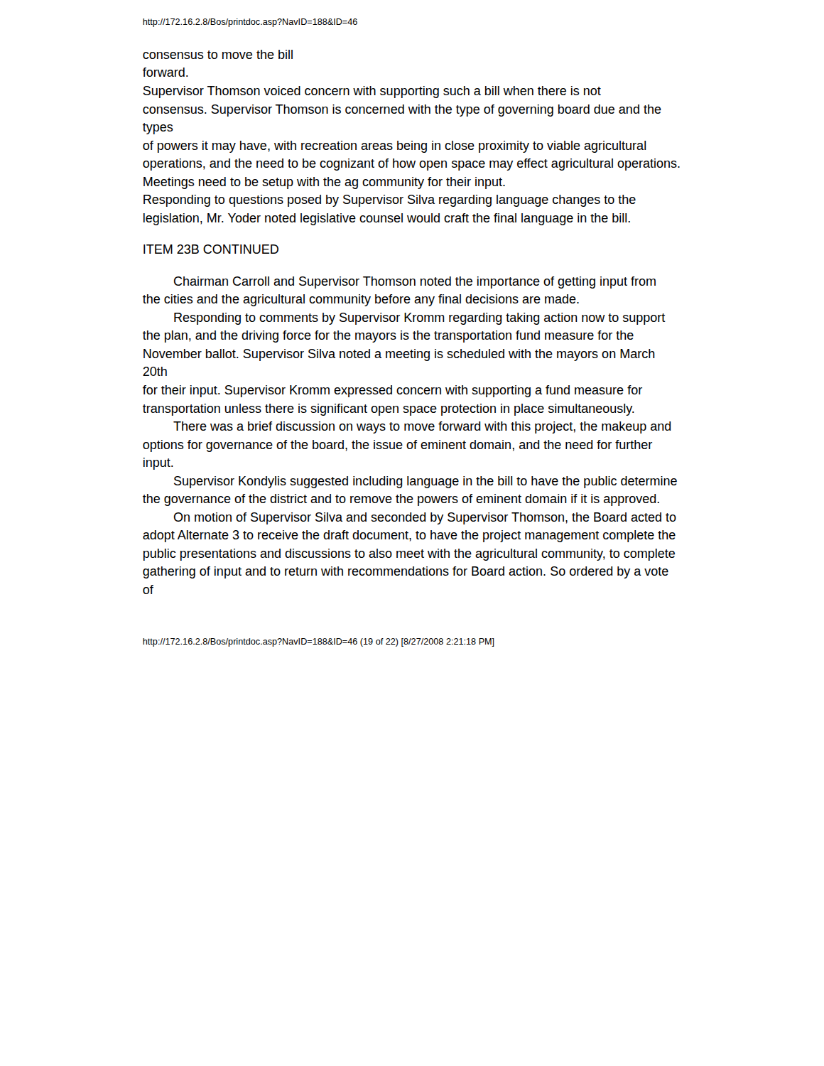http://172.16.2.8/Bos/printdoc.asp?NavID=188&ID=46
consensus to move the bill
forward.
Supervisor Thomson voiced concern with supporting such a bill when there is not
consensus. Supervisor Thomson is concerned with the type of governing board due and the types
of powers it may have, with recreation areas being in close proximity to viable agricultural
operations, and the need to be cognizant of how open space may effect agricultural operations.
Meetings need to be setup with the ag community for their input.
Responding to questions posed by Supervisor Silva regarding language changes to the
legislation, Mr. Yoder noted legislative counsel would craft the final language in the bill.
ITEM 23B CONTINUED
Chairman Carroll and Supervisor Thomson noted the importance of getting input from
the cities and the agricultural community before any final decisions are made.
Responding to comments by Supervisor Kromm regarding taking action now to support
the plan, and the driving force for the mayors is the transportation fund measure for the
November ballot. Supervisor Silva noted a meeting is scheduled with the mayors on March 20th
for their input. Supervisor Kromm expressed concern with supporting a fund measure for
transportation unless there is significant open space protection in place simultaneously.
There was a brief discussion on ways to move forward with this project, the makeup and
options for governance of the board, the issue of eminent domain, and the need for further input.
Supervisor Kondylis suggested including language in the bill to have the public determine
the governance of the district and to remove the powers of eminent domain if it is approved.
On motion of Supervisor Silva and seconded by Supervisor Thomson, the Board acted to
adopt Alternate 3 to receive the draft document, to have the project management complete the
public presentations and discussions to also meet with the agricultural community, to complete
gathering of input and to return with recommendations for Board action. So ordered by a vote of
http://172.16.2.8/Bos/printdoc.asp?NavID=188&ID=46 (19 of 22) [8/27/2008 2:21:18 PM]